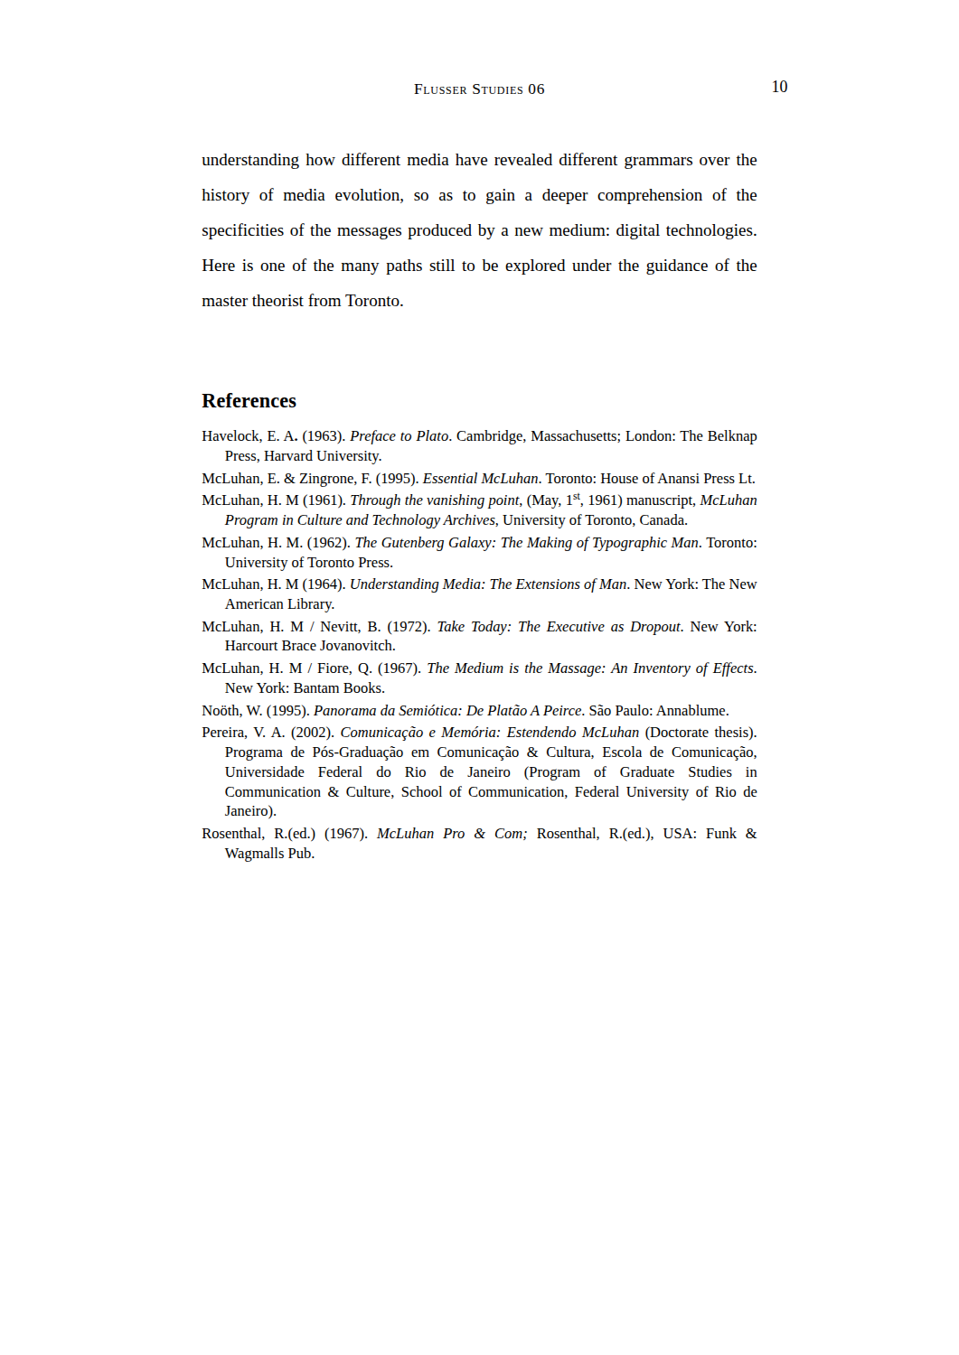Flusser Studies 06 10
understanding how different media have revealed different grammars over the history of media evolution, so as to gain a deeper comprehension of the specificities of the messages produced by a new medium: digital technologies. Here is one of the many paths still to be explored under the guidance of the master theorist from Toronto.
References
Havelock, E. A. (1963). Preface to Plato. Cambridge, Massachusetts; London: The Belknap Press, Harvard University.
McLuhan, E. & Zingrone, F. (1995). Essential McLuhan. Toronto: House of Anansi Press Lt.
McLuhan, H. M (1961). Through the vanishing point, (May, 1st, 1961) manuscript, McLuhan Program in Culture and Technology Archives, University of Toronto, Canada.
McLuhan, H. M. (1962). The Gutenberg Galaxy: The Making of Typographic Man. Toronto: University of Toronto Press.
McLuhan, H. M (1964). Understanding Media: The Extensions of Man. New York: The New American Library.
McLuhan, H. M / Nevitt, B. (1972). Take Today: The Executive as Dropout. New York: Harcourt Brace Jovanovitch.
McLuhan, H. M / Fiore, Q. (1967). The Medium is the Massage: An Inventory of Effects. New York: Bantam Books.
Noöth, W. (1995). Panorama da Semiótica: De Platão A Peirce. São Paulo: Annablume.
Pereira, V. A. (2002). Comunicação e Memória: Estendendo McLuhan (Doctorate thesis). Programa de Pós-Graduação em Comunicação & Cultura, Escola de Comunicação, Universidade Federal do Rio de Janeiro (Program of Graduate Studies in Communication & Culture, School of Communication, Federal University of Rio de Janeiro).
Rosenthal, R.(ed.) (1967). McLuhan Pro & Com; Rosenthal, R.(ed.), USA: Funk & Wagmalls Pub.